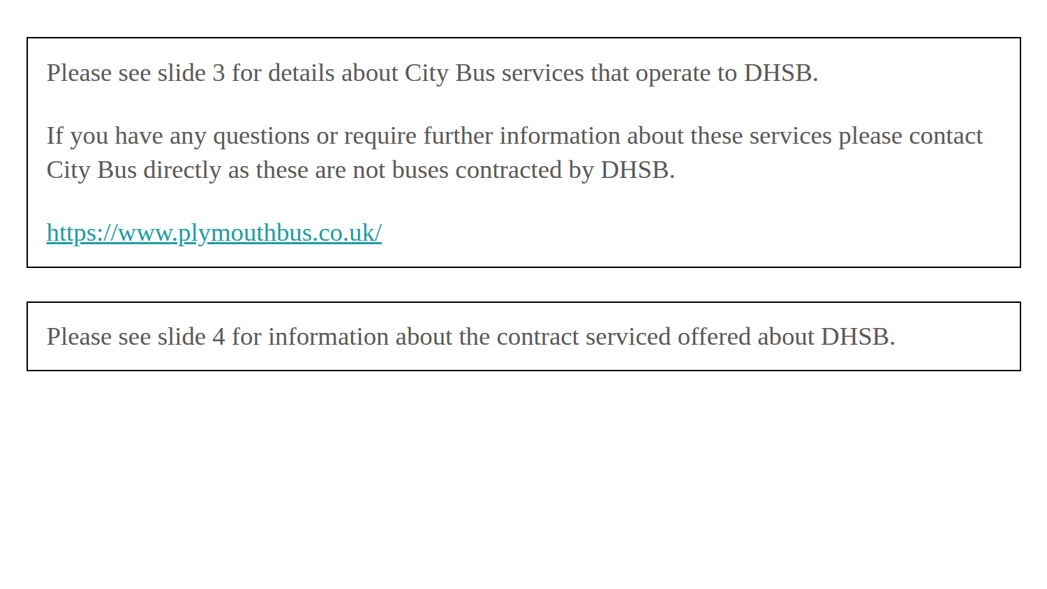Please see slide 3 for details about City Bus services that operate to DHSB.
If you have any questions or require further information about these services please contact City Bus directly as these are not buses contracted by DHSB.
https://www.plymouthbus.co.uk/
Please see slide 4 for information about the contract serviced offered about DHSB.